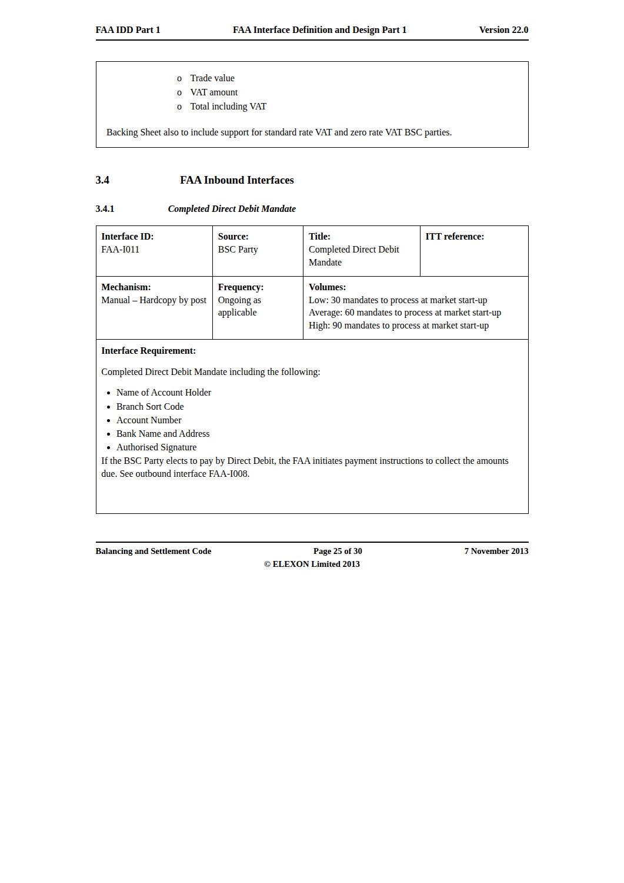FAA IDD Part 1 FAA Interface Definition and Design Part 1 Version 22.0
Trade value
VAT amount
Total including VAT
Backing Sheet also to include support for standard rate VAT and zero rate VAT BSC parties.
3.4 FAA Inbound Interfaces
3.4.1 Completed Direct Debit Mandate
| Interface ID: FAA-I011 | Source: BSC Party | Title: Completed Direct Debit Mandate | ITT reference: |
| Mechanism: Manual – Hardcopy by post | Frequency: Ongoing as applicable | Volumes: Low: 30 mandates to process at market start-up Average: 60 mandates to process at market start-up High: 90 mandates to process at market start-up |
| Interface Requirement: Completed Direct Debit Mandate including the following: Name of Account Holder Branch Sort Code Account Number Bank Name and Address Authorised Signature If the BSC Party elects to pay by Direct Debit, the FAA initiates payment instructions to collect the amounts due. See outbound interface FAA-I008. |
Balancing and Settlement Code Page 25 of 30 7 November 2013
© ELEXON Limited 2013